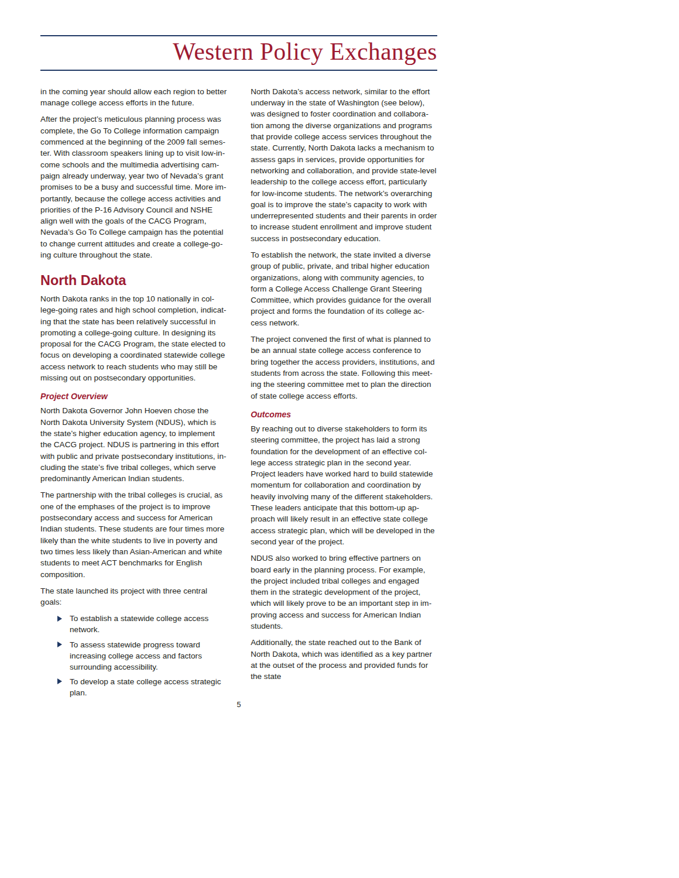Western Policy Exchanges
in the coming year should allow each region to better manage college access efforts in the future.
After the project’s meticulous planning process was complete, the Go To College information campaign commenced at the beginning of the 2009 fall semester. With classroom speakers lining up to visit low-income schools and the multimedia advertising campaign already underway, year two of Nevada’s grant promises to be a busy and successful time. More importantly, because the college access activities and priorities of the P-16 Advisory Council and NSHE align well with the goals of the CACG Program, Nevada’s Go To College campaign has the potential to change current attitudes and create a college-going culture throughout the state.
North Dakota
North Dakota ranks in the top 10 nationally in college-going rates and high school completion, indicating that the state has been relatively successful in promoting a college-going culture. In designing its proposal for the CACG Program, the state elected to focus on developing a coordinated statewide college access network to reach students who may still be missing out on postsecondary opportunities.
Project Overview
North Dakota Governor John Hoeven chose the North Dakota University System (NDUS), which is the state’s higher education agency, to implement the CACG project. NDUS is partnering in this effort with public and private postsecondary institutions, including the state’s five tribal colleges, which serve predominantly American Indian students.
The partnership with the tribal colleges is crucial, as one of the emphases of the project is to improve postsecondary access and success for American Indian students. These students are four times more likely than the white students to live in poverty and two times less likely than Asian-American and white students to meet ACT benchmarks for English composition.
The state launched its project with three central goals:
To establish a statewide college access network.
To assess statewide progress toward increasing college access and factors surrounding accessibility.
To develop a state college access strategic plan.
North Dakota’s access network, similar to the effort underway in the state of Washington (see below), was designed to foster coordination and collaboration among the diverse organizations and programs that provide college access services throughout the state. Currently, North Dakota lacks a mechanism to assess gaps in services, provide opportunities for networking and collaboration, and provide state-level leadership to the college access effort, particularly for low-income students. The network’s overarching goal is to improve the state’s capacity to work with underrepresented students and their parents in order to increase student enrollment and improve student success in postsecondary education.
To establish the network, the state invited a diverse group of public, private, and tribal higher education organizations, along with community agencies, to form a College Access Challenge Grant Steering Committee, which provides guidance for the overall project and forms the foundation of its college access network.
The project convened the first of what is planned to be an annual state college access conference to bring together the access providers, institutions, and students from across the state. Following this meeting the steering committee met to plan the direction of state college access efforts.
Outcomes
By reaching out to diverse stakeholders to form its steering committee, the project has laid a strong foundation for the development of an effective college access strategic plan in the second year. Project leaders have worked hard to build statewide momentum for collaboration and coordination by heavily involving many of the different stakeholders. These leaders anticipate that this bottom-up approach will likely result in an effective state college access strategic plan, which will be developed in the second year of the project.
NDUS also worked to bring effective partners on board early in the planning process. For example, the project included tribal colleges and engaged them in the strategic development of the project, which will likely prove to be an important step in improving access and success for American Indian students.
Additionally, the state reached out to the Bank of North Dakota, which was identified as a key partner at the outset of the process and provided funds for the state
5